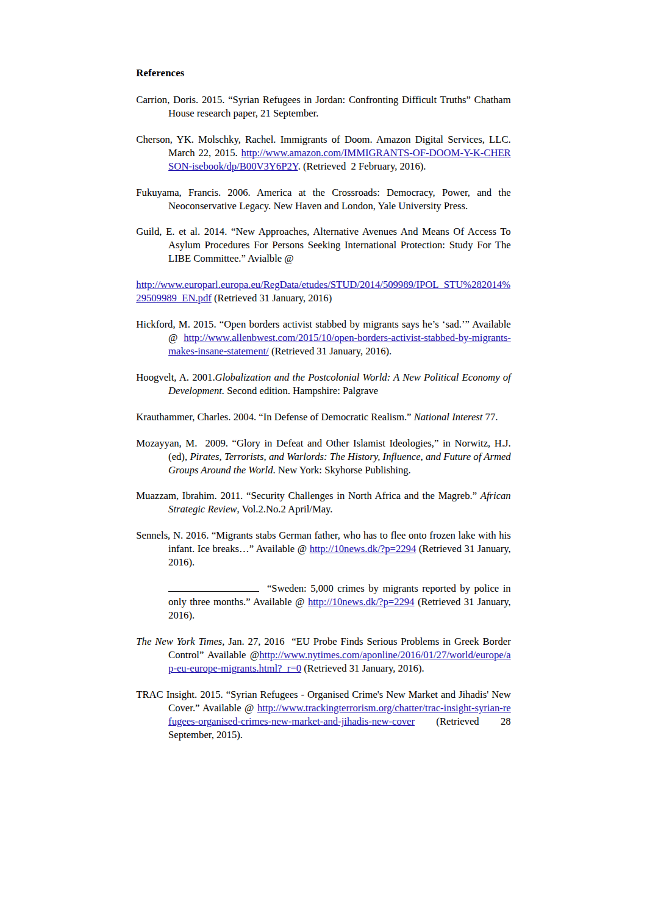References
Carrion, Doris. 2015. “Syrian Refugees in Jordan: Confronting Difficult Truths” Chatham House research paper, 21 September.
Cherson, YK. Molschky, Rachel. Immigrants of Doom. Amazon Digital Services, LLC. March 22, 2015. http://www.amazon.com/IMMIGRANTS-OF-DOOM-Y-K-CHERSON-isebook/dp/B00V3Y6P2Y. (Retrieved 2 February, 2016).
Fukuyama, Francis. 2006. America at the Crossroads: Democracy, Power, and the Neoconservative Legacy. New Haven and London, Yale University Press.
Guild, E. et al. 2014. “New Approaches, Alternative Avenues And Means Of Access To Asylum Procedures For Persons Seeking International Protection: Study For The LIBE Committee.” Avialble @
http://www.europarl.europa.eu/RegData/etudes/STUD/2014/509989/IPOL_STU%282014%29509989_EN.pdf (Retrieved 31 January, 2016)
Hickford, M. 2015. “Open borders activist stabbed by migrants says he’s ‘sad.’” Available @ http://www.allenbwest.com/2015/10/open-borders-activist-stabbed-by-migrants-makes-insane-statement/ (Retrieved 31 January, 2016).
Hoogvelt, A. 2001.Globalization and the Postcolonial World: A New Political Economy of Development. Second edition. Hampshire: Palgrave
Krauthammer, Charles. 2004. “In Defense of Democratic Realism.” National Interest 77.
Mozayyan, M. 2009. “Glory in Defeat and Other Islamist Ideologies,” in Norwitz, H.J. (ed), Pirates, Terrorists, and Warlords: The History, Influence, and Future of Armed Groups Around the World. New York: Skyhorse Publishing.
Muazzam, Ibrahim. 2011. “Security Challenges in North Africa and the Magreb.” African Strategic Review, Vol.2.No.2 April/May.
Sennels, N. 2016. “Migrants stabs German father, who has to flee onto frozen lake with his infant. Ice breaks…” Available @ http://10news.dk/?p=2294 (Retrieved 31 January, 2016).
“Sweden: 5,000 crimes by migrants reported by police in only three months.” Available @ http://10news.dk/?p=2294 (Retrieved 31 January, 2016).
The New York Times, Jan. 27, 2016 “EU Probe Finds Serious Problems in Greek Border Control” Available @http://www.nytimes.com/aponline/2016/01/27/world/europe/ap-eu-europe-migrants.html?_r=0 (Retrieved 31 January, 2016).
TRAC Insight. 2015. “Syrian Refugees - Organised Crime's New Market and Jihadis' New Cover.” Available @ http://www.trackingterrorism.org/chatter/trac-insight-syrian-refugees-organised-crimes-new-market-and-jihadis-new-cover (Retrieved 28 September, 2015).